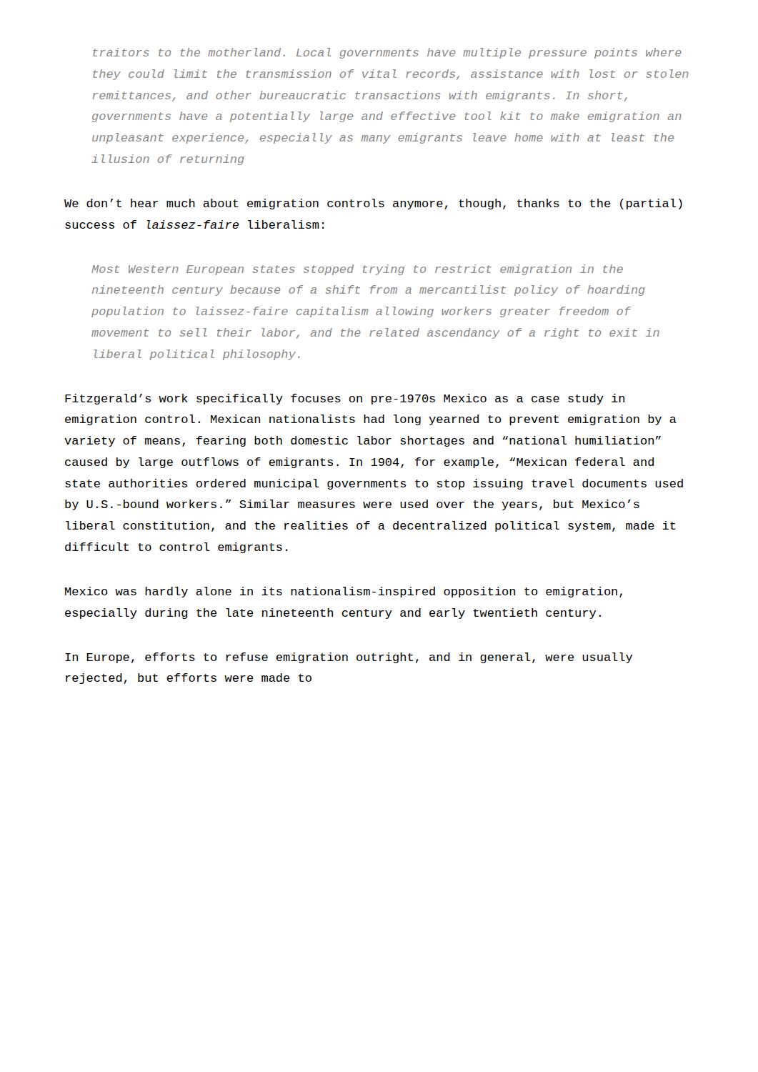traitors to the motherland. Local governments have multiple pressure points where they could limit the transmission of vital records, assistance with lost or stolen remittances, and other bureaucratic transactions with emigrants. In short, governments have a potentially large and effective tool kit to make emigration an unpleasant experience, especially as many emigrants leave home with at least the illusion of returning
We don’t hear much about emigration controls anymore, though, thanks to the (partial) success of laissez-faire liberalism:
Most Western European states stopped trying to restrict emigration in the nineteenth century because of a shift from a mercantilist policy of hoarding population to laissez-faire capitalism allowing workers greater freedom of movement to sell their labor, and the related ascendancy of a right to exit in liberal political philosophy.
Fitzgerald’s work specifically focuses on pre-1970s Mexico as a case study in emigration control. Mexican nationalists had long yearned to prevent emigration by a variety of means, fearing both domestic labor shortages and “national humiliation” caused by large outflows of emigrants. In 1904, for example, “Mexican federal and state authorities ordered municipal governments to stop issuing travel documents used by U.S.-bound workers.” Similar measures were used over the years, but Mexico’s liberal constitution, and the realities of a decentralized political system, made it difficult to control emigrants.
Mexico was hardly alone in its nationalism-inspired opposition to emigration, especially during the late nineteenth century and early twentieth century.
In Europe, efforts to refuse emigration outright, and in general, were usually rejected, but efforts were made to